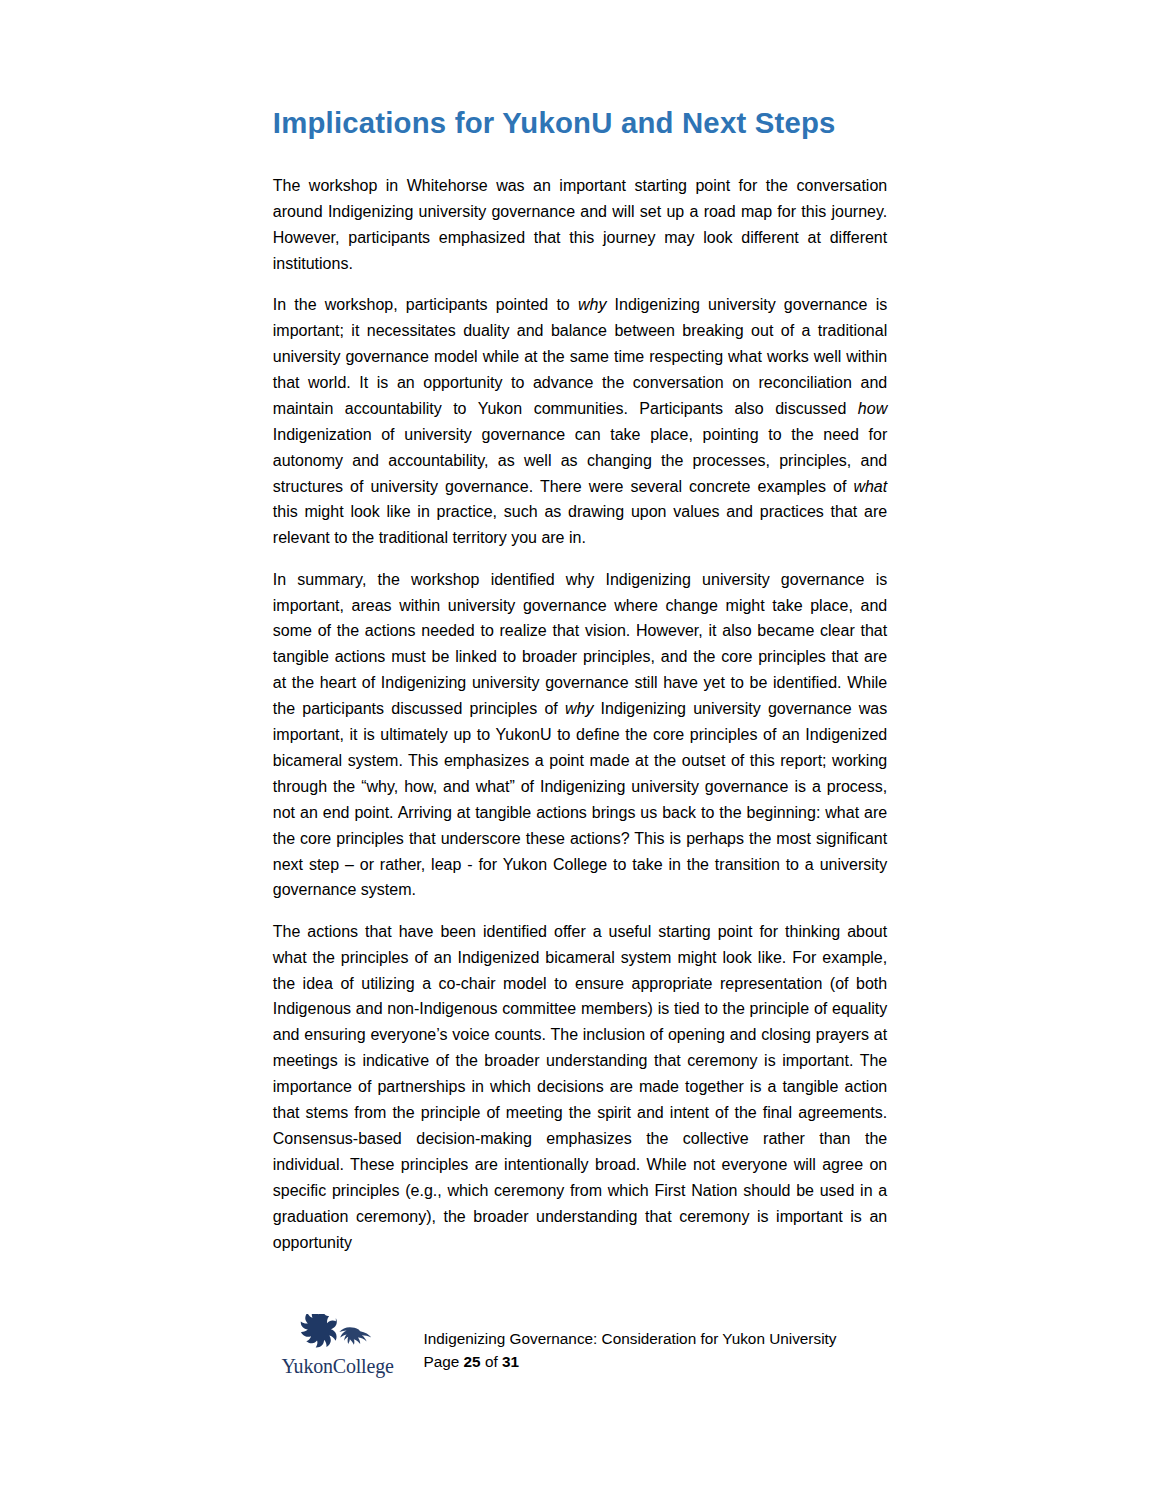Implications for YukonU and Next Steps
The workshop in Whitehorse was an important starting point for the conversation around Indigenizing university governance and will set up a road map for this journey. However, participants emphasized that this journey may look different at different institutions.
In the workshop, participants pointed to why Indigenizing university governance is important; it necessitates duality and balance between breaking out of a traditional university governance model while at the same time respecting what works well within that world. It is an opportunity to advance the conversation on reconciliation and maintain accountability to Yukon communities. Participants also discussed how Indigenization of university governance can take place, pointing to the need for autonomy and accountability, as well as changing the processes, principles, and structures of university governance. There were several concrete examples of what this might look like in practice, such as drawing upon values and practices that are relevant to the traditional territory you are in.
In summary, the workshop identified why Indigenizing university governance is important, areas within university governance where change might take place, and some of the actions needed to realize that vision. However, it also became clear that tangible actions must be linked to broader principles, and the core principles that are at the heart of Indigenizing university governance still have yet to be identified. While the participants discussed principles of why Indigenizing university governance was important, it is ultimately up to YukonU to define the core principles of an Indigenized bicameral system. This emphasizes a point made at the outset of this report; working through the “why, how, and what” of Indigenizing university governance is a process, not an end point. Arriving at tangible actions brings us back to the beginning: what are the core principles that underscore these actions? This is perhaps the most significant next step – or rather, leap - for Yukon College to take in the transition to a university governance system.
The actions that have been identified offer a useful starting point for thinking about what the principles of an Indigenized bicameral system might look like. For example, the idea of utilizing a co-chair model to ensure appropriate representation (of both Indigenous and non-Indigenous committee members) is tied to the principle of equality and ensuring everyone’s voice counts. The inclusion of opening and closing prayers at meetings is indicative of the broader understanding that ceremony is important. The importance of partnerships in which decisions are made together is a tangible action that stems from the principle of meeting the spirit and intent of the final agreements. Consensus-based decision-making emphasizes the collective rather than the individual. These principles are intentionally broad. While not everyone will agree on specific principles (e.g., which ceremony from which First Nation should be used in a graduation ceremony), the broader understanding that ceremony is important is an opportunity
Yukon College
Indigenizing Governance: Consideration for Yukon University
Page 25 of 31